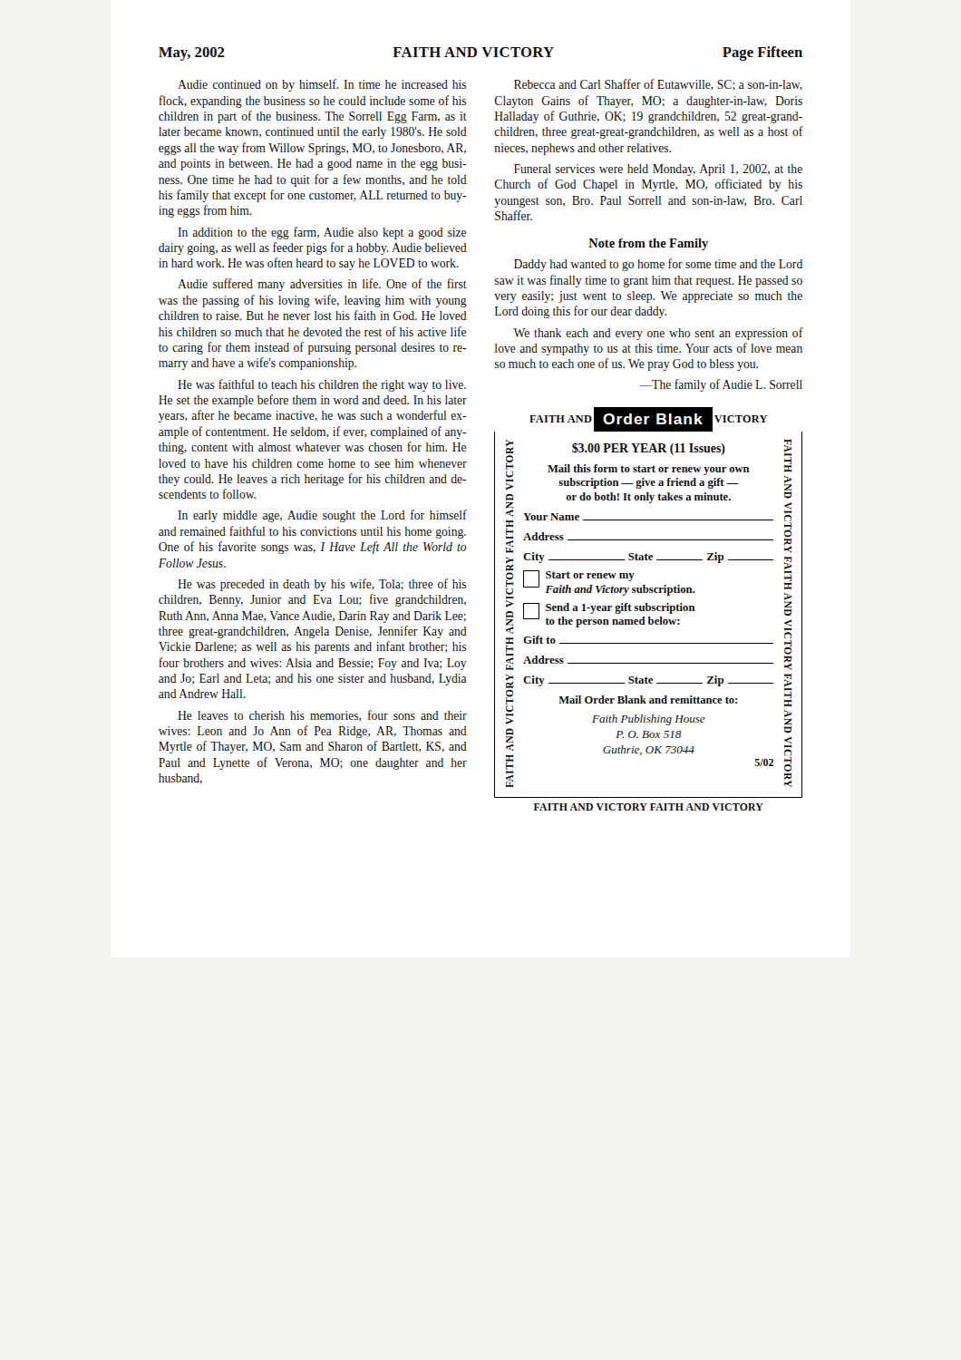May, 2002
FAITH AND VICTORY
Page Fifteen
Audie continued on by himself. In time he increased his flock, expanding the business so he could include some of his children in part of the business. The Sorrell Egg Farm, as it later became known, continued until the early 1980's. He sold eggs all the way from Willow Springs, MO, to Jonesboro, AR, and points in between. He had a good name in the egg business. One time he had to quit for a few months, and he told his family that except for one customer, ALL returned to buying eggs from him.
In addition to the egg farm, Audie also kept a good size dairy going, as well as feeder pigs for a hobby. Audie believed in hard work. He was often heard to say he LOVED to work.
Audie suffered many adversities in life. One of the first was the passing of his loving wife, leaving him with young children to raise. But he never lost his faith in God. He loved his children so much that he devoted the rest of his active life to caring for them instead of pursuing personal desires to remarry and have a wife's companionship.
He was faithful to teach his children the right way to live. He set the example before them in word and deed. In his later years, after he became inactive, he was such a wonderful example of contentment. He seldom, if ever, complained of anything, content with almost whatever was chosen for him. He loved to have his children come home to see him whenever they could. He leaves a rich heritage for his children and descendents to follow.
In early middle age, Audie sought the Lord for himself and remained faithful to his convictions until his home going. One of his favorite songs was, I Have Left All the World to Follow Jesus.
He was preceded in death by his wife, Tola; three of his children, Benny, Junior and Eva Lou; five grandchildren, Ruth Ann, Anna Mae, Vance Audie, Darin Ray and Darik Lee; three great-grandchildren, Angela Denise, Jennifer Kay and Vickie Darlene; as well as his parents and infant brother; his four brothers and wives: Alsia and Bessie; Foy and Iva; Loy and Jo; Earl and Leta; and his one sister and husband, Lydia and Andrew Hall.
He leaves to cherish his memories, four sons and their wives: Leon and Jo Ann of Pea Ridge, AR, Thomas and Myrtle of Thayer, MO, Sam and Sharon of Bartlett, KS, and Paul and Lynette of Verona, MO; one daughter and her husband,
Rebecca and Carl Shaffer of Eutawville, SC; a son-in-law, Clayton Gains of Thayer, MO; a daughter-in-law, Doris Halladay of Guthrie, OK; 19 grandchildren, 52 great-grandchildren, three great-great-grandchildren, as well as a host of nieces, nephews and other relatives.
Funeral services were held Monday, April 1, 2002, at the Church of God Chapel in Myrtle, MO, officiated by his youngest son, Bro. Paul Sorrell and son-in-law, Bro. Carl Shaffer.
Note from the Family
Daddy had wanted to go home for some time and the Lord saw it was finally time to grant him that request. He passed so very easily; just went to sleep. We appreciate so much the Lord doing this for our dear daddy.
We thank each and every one who sent an expression of love and sympathy to us at this time. Your acts of love mean so much to each one of us. We pray God to bless you.
—The family of Audie L. Sorrell
FAITH AND Order Blank VICTORY
FAITH AND VICTORY FAITH AND VICTORY FAITH AND VICTORY
$3.00 PER YEAR (11 Issues)
Mail this form to start or renew your own
subscription — give a friend a gift —
or do both! It only takes a minute.
Your Name
Address
City State Zip
Start or renew my
Faith and Victory subscription.
Send a 1-year gift subscription
to the person named below:
Gift to
Address
City State Zip
Mail Order Blank and remittance to:
Faith Publishing House
P. O. Box 518
Guthrie, OK 73044
5/02
FAITH AND VICTORY FAITH AND VICTORY FAITH AND VICTORY
FAITH AND VICTORY FAITH AND VICTORY